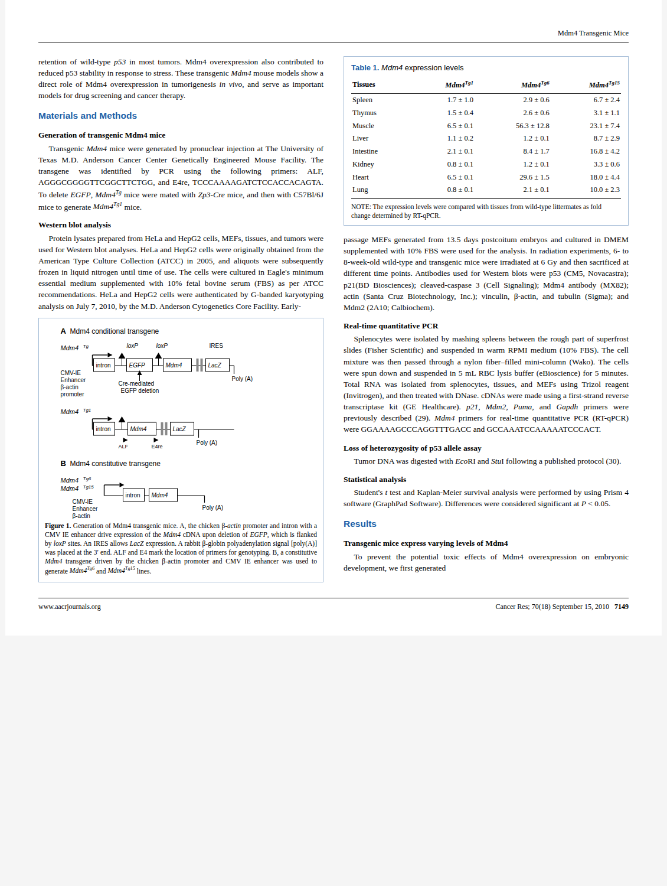Mdm4 Transgenic Mice
retention of wild-type p53 in most tumors. Mdm4 overexpression also contributed to reduced p53 stability in response to stress. These transgenic Mdm4 mouse models show a direct role of Mdm4 overexpression in tumorigenesis in vivo, and serve as important models for drug screening and cancer therapy.
Materials and Methods
Generation of transgenic Mdm4 mice
Transgenic Mdm4 mice were generated by pronuclear injection at The University of Texas M.D. Anderson Cancer Center Genetically Engineered Mouse Facility. The transgene was identified by PCR using the following primers: ALF, AGGGCGGGGTTCGGCTTCTGG, and E4re, TCCCAAAAGATCTCCACCACAGTA. To delete EGFP, Mdm4Tg mice were mated with Zp3-Cre mice, and then with C57Bl/6J mice to generate Mdm4Tg1 mice.
Western blot analysis
Protein lysates prepared from HeLa and HepG2 cells, MEFs, tissues, and tumors were used for Western blot analyses. HeLa and HepG2 cells were originally obtained from the American Type Culture Collection (ATCC) in 2005, and aliquots were subsequently frozen in liquid nitrogen until time of use. The cells were cultured in Eagle's minimum essential medium supplemented with 10% fetal bovine serum (FBS) as per ATCC recommendations. HeLa and HepG2 cells were authenticated by G-banded karyotyping analysis on July 7, 2010, by the M.D. Anderson Cytogenetics Core Facility. Early-
A Mdm4 conditional transgene Mdm4 Tg loxP loxP IRES intron EGFP Mdm4 LacZ Poly (A) CMV-IE Enhancer β-actin promoter Cre-mediated EGFP deletion Mdm4 Tg1 intron Mdm4 LacZ Poly (A) ALF E4re B Mdm4 constitutive transgene Mdm4 Tg6 Mdm4 Tg15 intron Mdm4 Poly (A) CMV-IE Enhancer β-actin
Figure 1. Generation of Mdm4 transgenic mice. A, the chicken β-actin promoter and intron with a CMV IE enhancer drive expression of the Mdm4 cDNA upon deletion of EGFP, which is flanked by loxP sites. An IRES allows LacZ expression. A rabbit β-globin polyadenylation signal [poly(A)] was placed at the 3′ end. ALF and E4 mark the location of primers for genotyping. B, a constitutive Mdm4 transgene driven by the chicken β-actin promoter and CMV IE enhancer was used to generate Mdm4Tg6 and Mdm4Tg15 lines.
Table 1. Mdm4 expression levels
| Tissues | Mdm4 Tg1 | Mdm4 Tg6 | Mdm4 Tg15 |
| --- | --- | --- | --- |
| Spleen | 1.7 ± 1.0 | 2.9 ± 0.6 | 6.7 ± 2.4 |
| Thymus | 1.5 ± 0.4 | 2.6 ± 0.6 | 3.1 ± 1.1 |
| Muscle | 6.5 ± 0.1 | 56.3 ± 12.8 | 23.1 ± 7.4 |
| Liver | 1.1 ± 0.2 | 1.2 ± 0.1 | 8.7 ± 2.9 |
| Intestine | 2.1 ± 0.1 | 8.4 ± 1.7 | 16.8 ± 4.2 |
| Kidney | 0.8 ± 0.1 | 1.2 ± 0.1 | 3.3 ± 0.6 |
| Heart | 6.5 ± 0.1 | 29.6 ± 1.5 | 18.0 ± 4.4 |
| Lung | 0.8 ± 0.1 | 2.1 ± 0.1 | 10.0 ± 2.3 |
NOTE: The expression levels were compared with tissues from wild-type littermates as fold change determined by RT-qPCR.
passage MEFs generated from 13.5 days postcoitum embryos and cultured in DMEM supplemented with 10% FBS were used for the analysis. In radiation experiments, 6- to 8-week-old wild-type and transgenic mice were irradiated at 6 Gy and then sacrificed at different time points. Antibodies used for Western blots were p53 (CM5, Novacastra); p21(BD Biosciences); cleaved-caspase 3 (Cell Signaling); Mdm4 antibody (MX82); actin (Santa Cruz Biotechnology, Inc.); vinculin, β-actin, and tubulin (Sigma); and Mdm2 (2A10; Calbiochem).
Real-time quantitative PCR
Splenocytes were isolated by mashing spleens between the rough part of superfrost slides (Fisher Scientific) and suspended in warm RPMI medium (10% FBS). The cell mixture was then passed through a nylon fiber–filled mini-column (Wako). The cells were spun down and suspended in 5 mL RBC lysis buffer (eBioscience) for 5 minutes. Total RNA was isolated from splenocytes, tissues, and MEFs using Trizol reagent (Invitrogen), and then treated with DNase. cDNAs were made using a first-strand reverse transcriptase kit (GE Healthcare). p21, Mdm2, Puma, and Gapdh primers were previously described (29). Mdm4 primers for real-time quantitative PCR (RT-qPCR) were GGAAAAGCCCAGGTTTGACC and GCCAAATCCAAAAATCCCACT.
Loss of heterozygosity of p53 allele assay
Tumor DNA was digested with Eco RI and Stu I following a published protocol (30).
Statistical analysis
Student's t test and Kaplan-Meier survival analysis were performed by using Prism 4 software (GraphPad Software). Differences were considered significant at P < 0.05.
Results
Transgenic mice express varying levels of Mdm4
To prevent the potential toxic effects of Mdm4 overexpression on embryonic development, we first generated
www.aacrjournals.org
Cancer Res; 70(18) September 15, 2010 7149